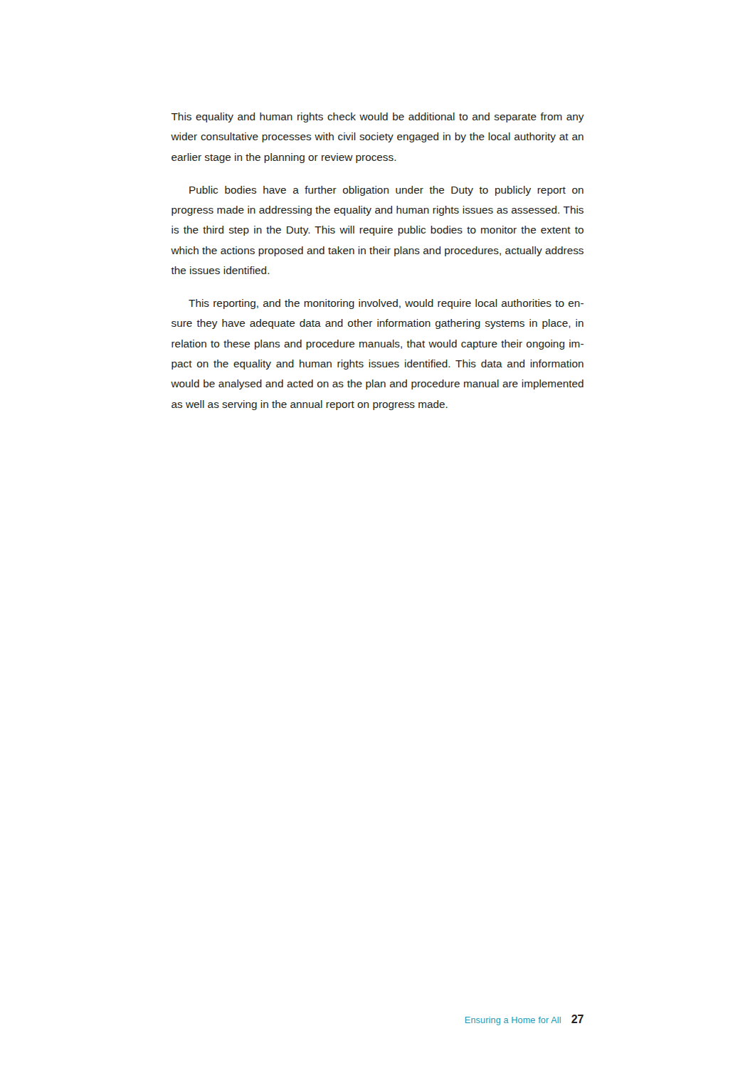This equality and human rights check would be additional to and separate from any wider consultative processes with civil society engaged in by the local authority at an earlier stage in the planning or review process.
Public bodies have a further obligation under the Duty to publicly report on progress made in addressing the equality and human rights issues as assessed. This is the third step in the Duty. This will require public bodies to monitor the extent to which the actions proposed and taken in their plans and procedures, actually address the issues identified.
This reporting, and the monitoring involved, would require local authorities to ensure they have adequate data and other information gathering systems in place, in relation to these plans and procedure manuals, that would capture their ongoing impact on the equality and human rights issues identified. This data and information would be analysed and acted on as the plan and procedure manual are implemented as well as serving in the annual report on progress made.
Ensuring a Home for All 27